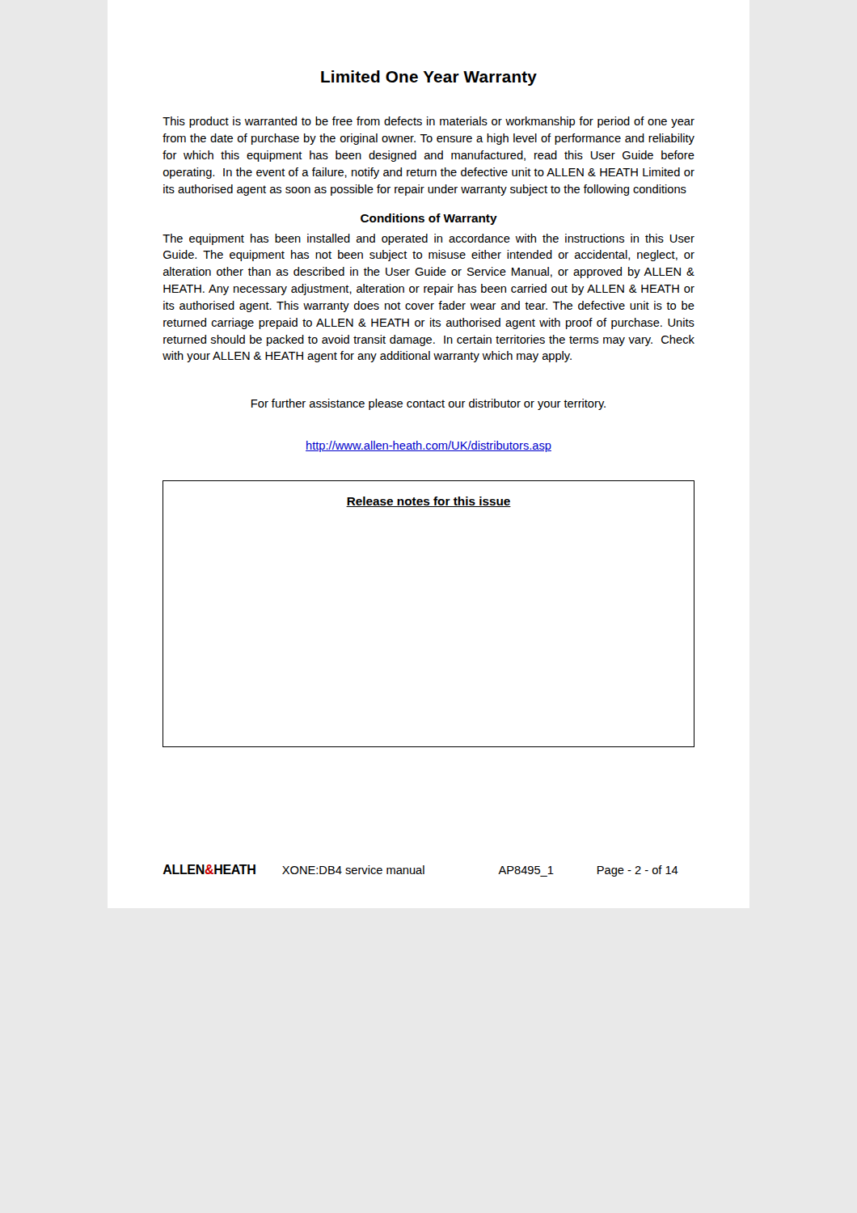Limited One Year Warranty
This product is warranted to be free from defects in materials or workmanship for period of one year from the date of purchase by the original owner. To ensure a high level of performance and reliability for which this equipment has been designed and manufactured, read this User Guide before operating. In the event of a failure, notify and return the defective unit to ALLEN & HEATH Limited or its authorised agent as soon as possible for repair under warranty subject to the following conditions
Conditions of Warranty
The equipment has been installed and operated in accordance with the instructions in this User Guide. The equipment has not been subject to misuse either intended or accidental, neglect, or alteration other than as described in the User Guide or Service Manual, or approved by ALLEN & HEATH. Any necessary adjustment, alteration or repair has been carried out by ALLEN & HEATH or its authorised agent. This warranty does not cover fader wear and tear. The defective unit is to be returned carriage prepaid to ALLEN & HEATH or its authorised agent with proof of purchase. Units returned should be packed to avoid transit damage. In certain territories the terms may vary. Check with your ALLEN & HEATH agent for any additional warranty which may apply.
For further assistance please contact our distributor or your territory.
http://www.allen-heath.com/UK/distributors.asp
Release notes for this issue
ALLEN&HEATH XONE:DB4 service manual AP8495_1 Page - 2 - of 14